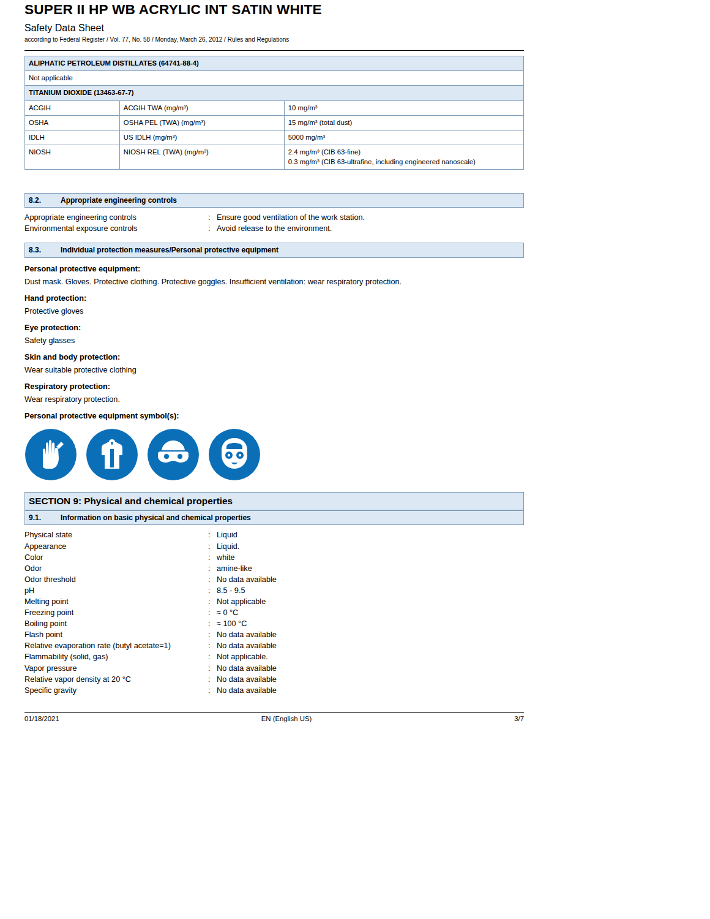SUPER II HP WB ACRYLIC INT SATIN WHITE
Safety Data Sheet
according to Federal Register / Vol. 77, No. 58 / Monday, March 26, 2012 / Rules and Regulations
| ALIPHATIC PETROLEUM DISTILLATES (64741-88-4) |
| Not applicable |
| TITANIUM DIOXIDE (13463-67-7) |
| ACGIH | ACGIH TWA (mg/m³) | 10 mg/m³ |
| OSHA | OSHA PEL (TWA) (mg/m³) | 15 mg/m³ (total dust) |
| IDLH | US IDLH (mg/m³) | 5000 mg/m³ |
| NIOSH | NIOSH REL (TWA) (mg/m³) | 2.4 mg/m³ (CIB 63-fine) 0.3 mg/m³ (CIB 63-ultrafine, including engineered nanoscale) |
8.2. Appropriate engineering controls
Appropriate engineering controls
:
Ensure good ventilation of the work station.
Environmental exposure controls
:
Avoid release to the environment.
8.3. Individual protection measures/Personal protective equipment
Personal protective equipment:
Dust mask. Gloves. Protective clothing. Protective goggles. Insufficient ventilation: wear respiratory protection.
Hand protection:
Protective gloves
Eye protection:
Safety glasses
Skin and body protection:
Wear suitable protective clothing
Respiratory protection:
Wear respiratory protection.
Personal protective equipment symbol(s):
SECTION 9: Physical and chemical properties
9.1. Information on basic physical and chemical properties
Physical state
:
Liquid
Appearance
:
Liquid.
Color
:
white
Odor
:
amine-like
Odor threshold
:
No data available
pH
:
8.5 - 9.5
Melting point
:
Not applicable
Freezing point
:
≈ 0 °C
Boiling point
:
≈ 100 °C
Flash point
:
No data available
Relative evaporation rate (butyl acetate=1)
:
No data available
Flammability (solid, gas)
:
Not applicable.
Vapor pressure
:
No data available
Relative vapor density at 20 °C
:
No data available
Specific gravity
:
No data available
01/18/2021
EN (English US)
3/7